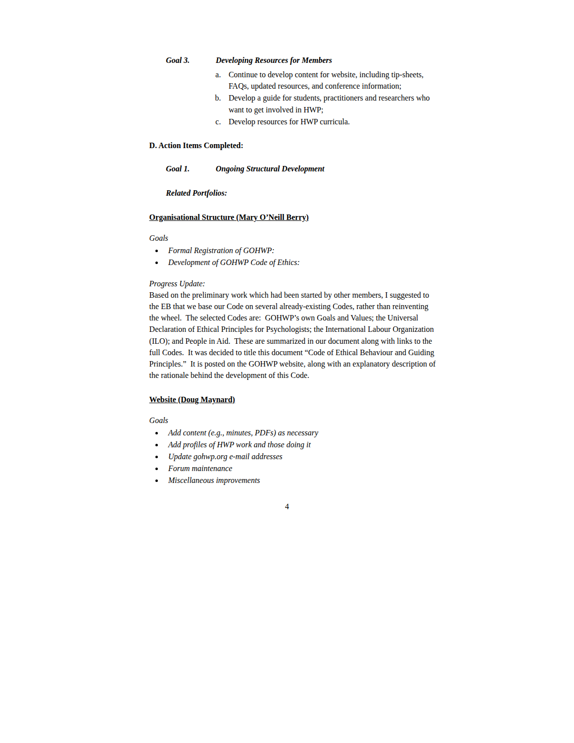Goal 3. Developing Resources for Members
Continue to develop content for website, including tip-sheets, FAQs, updated resources, and conference information;
Develop a guide for students, practitioners and researchers who want to get involved in HWP;
Develop resources for HWP curricula.
D. Action Items Completed:
Goal 1. Ongoing Structural Development
Related Portfolios:
Organisational Structure (Mary O’Neill Berry)
Goals
Formal Registration of GOHWP:
Development of GOHWP Code of Ethics:
Progress Update:
Based on the preliminary work which had been started by other members, I suggested to the EB that we base our Code on several already-existing Codes, rather than reinventing the wheel. The selected Codes are: GOHWP’s own Goals and Values; the Universal Declaration of Ethical Principles for Psychologists; the International Labour Organization (ILO); and People in Aid. These are summarized in our document along with links to the full Codes. It was decided to title this document “Code of Ethical Behaviour and Guiding Principles.” It is posted on the GOHWP website, along with an explanatory description of the rationale behind the development of this Code.
Website (Doug Maynard)
Goals
Add content (e.g., minutes, PDFs) as necessary
Add profiles of HWP work and those doing it
Update gohwp.org e-mail addresses
Forum maintenance
Miscellaneous improvements
4